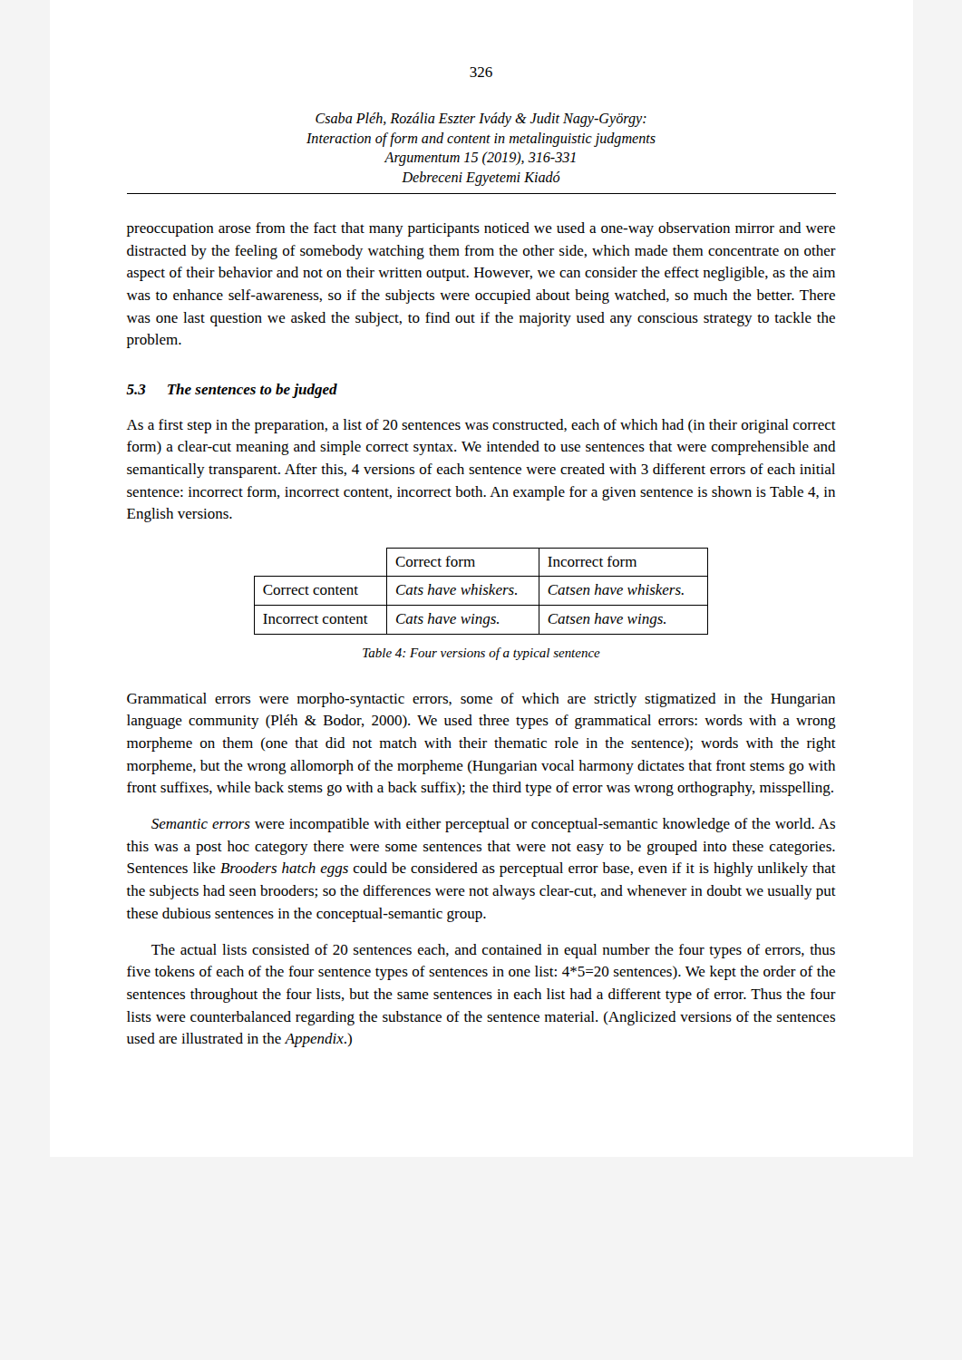326
Csaba Pléh, Rozália Eszter Ivády & Judit Nagy-György: Interaction of form and content in metalinguistic judgments Argumentum 15 (2019), 316-331 Debreceni Egyetemi Kiadó
preoccupation arose from the fact that many participants noticed we used a one-way observation mirror and were distracted by the feeling of somebody watching them from the other side, which made them concentrate on other aspect of their behavior and not on their written output. However, we can consider the effect negligible, as the aim was to enhance self-awareness, so if the subjects were occupied about being watched, so much the better. There was one last question we asked the subject, to find out if the majority used any conscious strategy to tackle the problem.
5.3 The sentences to be judged
As a first step in the preparation, a list of 20 sentences was constructed, each of which had (in their original correct form) a clear-cut meaning and simple correct syntax. We intended to use sentences that were comprehensible and semantically transparent. After this, 4 versions of each sentence were created with 3 different errors of each initial sentence: incorrect form, incorrect content, incorrect both. An example for a given sentence is shown is Table 4, in English versions.
| | Correct form | Incorrect form |
| --- | --- | --- |
| Correct content | Cats have whiskers. | Catsen have whiskers. |
| Incorrect content | Cats have wings. | Catsen have wings. |
Table 4: Four versions of a typical sentence
Grammatical errors were morpho-syntactic errors, some of which are strictly stigmatized in the Hungarian language community (Pléh & Bodor, 2000). We used three types of grammatical errors: words with a wrong morpheme on them (one that did not match with their thematic role in the sentence); words with the right morpheme, but the wrong allomorph of the morpheme (Hungarian vocal harmony dictates that front stems go with front suffixes, while back stems go with a back suffix); the third type of error was wrong orthography, misspelling.
Semantic errors were incompatible with either perceptual or conceptual-semantic knowledge of the world. As this was a post hoc category there were some sentences that were not easy to be grouped into these categories. Sentences like Brooders hatch eggs could be considered as perceptual error base, even if it is highly unlikely that the subjects had seen brooders; so the differences were not always clear-cut, and whenever in doubt we usually put these dubious sentences in the conceptual-semantic group.
The actual lists consisted of 20 sentences each, and contained in equal number the four types of errors, thus five tokens of each of the four sentence types of sentences in one list: 4*5=20 sentences). We kept the order of the sentences throughout the four lists, but the same sentences in each list had a different type of error. Thus the four lists were counterbalanced regarding the substance of the sentence material. (Anglicized versions of the sentences used are illustrated in the Appendix.)